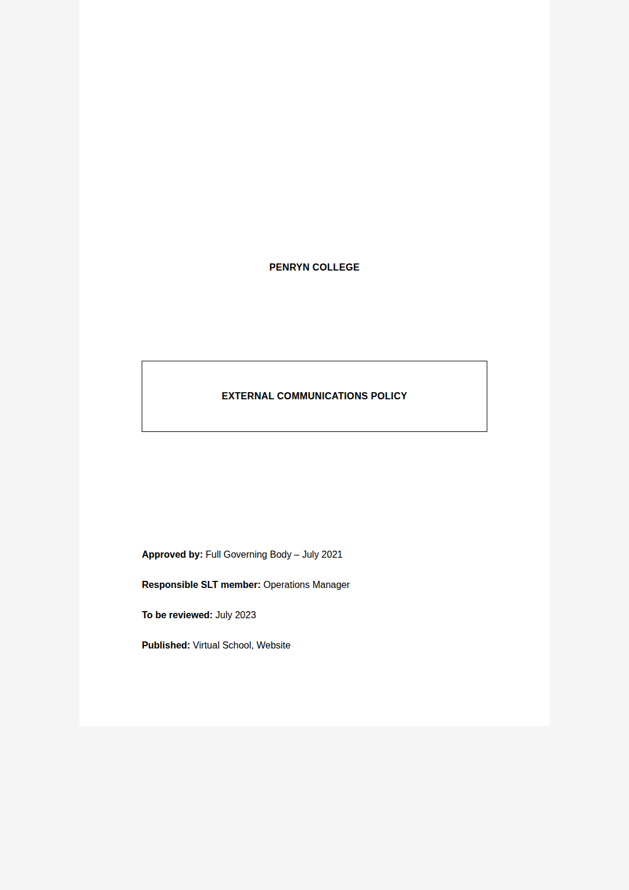PENRYN COLLEGE
EXTERNAL COMMUNICATIONS POLICY
Approved by: Full Governing Body – July 2021
Responsible SLT member: Operations Manager
To be reviewed: July 2023
Published: Virtual School, Website